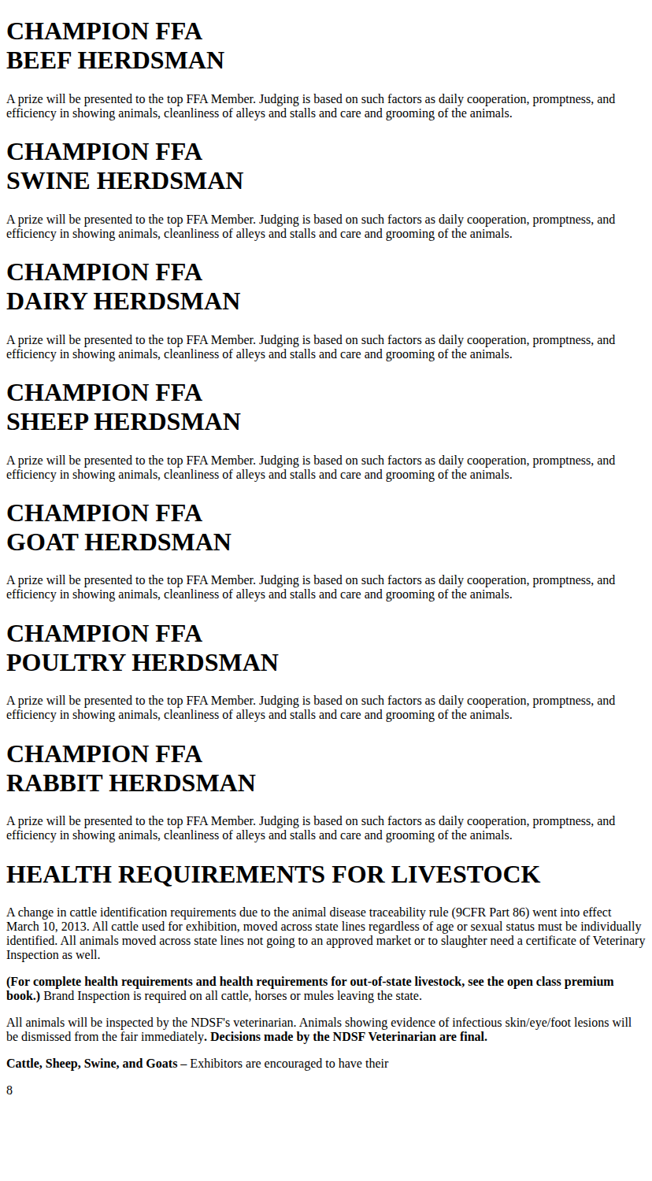CHAMPION FFA
BEEF HERDSMAN
A prize will be presented to the top FFA Member. Judging is based on such factors as daily cooperation, promptness, and efficiency in showing animals, cleanliness of alleys and stalls and care and grooming of the animals.
CHAMPION FFA
SWINE HERDSMAN
A prize will be presented to the top FFA Member. Judging is based on such factors as daily cooperation, promptness, and efficiency in showing animals, cleanliness of alleys and stalls and care and grooming of the animals.
CHAMPION FFA
DAIRY HERDSMAN
A prize will be presented to the top FFA Member. Judging is based on such factors as daily cooperation, promptness, and efficiency in showing animals, cleanliness of alleys and stalls and care and grooming of the animals.
CHAMPION FFA
SHEEP HERDSMAN
A prize will be presented to the top FFA Member. Judging is based on such factors as daily cooperation, promptness, and efficiency in showing animals, cleanliness of alleys and stalls and care and grooming of the animals.
CHAMPION FFA
GOAT HERDSMAN
A prize will be presented to the top FFA Member. Judging is based on such factors as daily cooperation, promptness, and efficiency in showing animals, cleanliness of alleys and stalls and care and grooming of the animals.
CHAMPION FFA
POULTRY HERDSMAN
A prize will be presented to the top FFA Member. Judging is based on such factors as daily cooperation, promptness, and efficiency in showing animals, cleanliness of alleys and stalls and care and grooming of the animals.
CHAMPION FFA
RABBIT HERDSMAN
A prize will be presented to the top FFA Member. Judging is based on such factors as daily cooperation, promptness, and efficiency in showing animals, cleanliness of alleys and stalls and care and grooming of the animals.
HEALTH REQUIREMENTS FOR LIVESTOCK
A change in cattle identification requirements due to the animal disease traceability rule (9CFR Part 86) went into effect March 10, 2013. All cattle used for exhibition, moved across state lines regardless of age or sexual status must be individually identified. All animals moved across state lines not going to an approved market or to slaughter need a certificate of Veterinary Inspection as well.
(For complete health requirements and health requirements for out-of-state livestock, see the open class premium book.) Brand Inspection is required on all cattle, horses or mules leaving the state.
All animals will be inspected by the NDSF's veterinarian. Animals showing evidence of infectious skin/eye/foot lesions will be dismissed from the fair immediately. Decisions made by the NDSF Veterinarian are final.
Cattle, Sheep, Swine, and Goats – Exhibitors are encouraged to have their
8